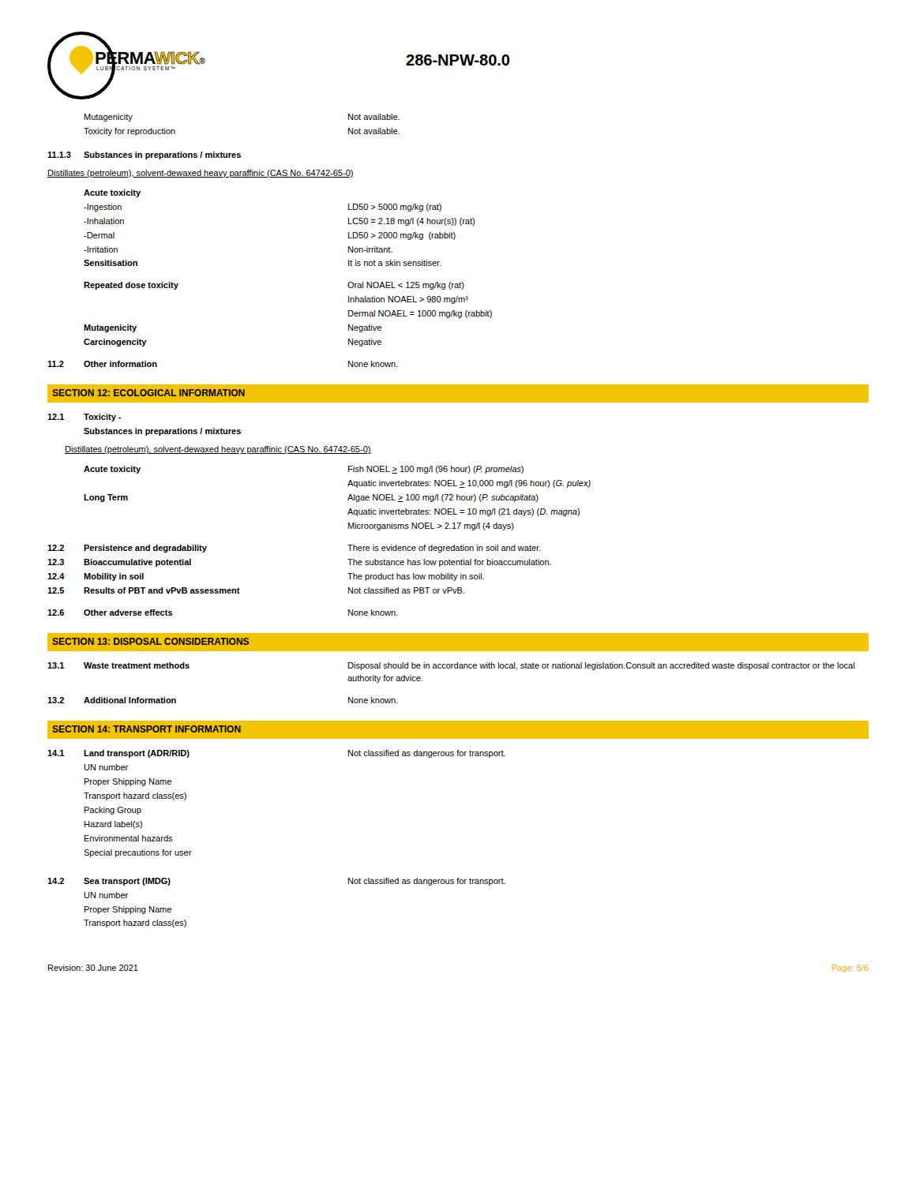PERMA WICK®
LUBRICATION SYSTEM™
286-NPW-80.0
| | Mutagenicity | Not available. |
| | Toxicity for reproduction | Not available. |
| 11.1.3 | Substances in preparations / mixtures |
Distillates (petroleum), solvent-dewaxed heavy paraffinic (CAS No. 64742-65-0)
| | Acute toxicity | |
| | -Ingestion | LD50 > 5000 mg/kg (rat) |
| | -Inhalation | LC50 = 2.18 mg/l (4 hour(s)) (rat) |
| | -Dermal | LD50 > 2000 mg/kg (rabbit) |
| | -Irritation | Non-irritant. |
| | Sensitisation | It is not a skin sensitiser. |
| | Repeated dose toxicity | Oral NOAEL < 125 mg/kg (rat) |
| | | Inhalation NOAEL > 980 mg/m³ |
| | | Dermal NOAEL = 1000 mg/kg (rabbit) |
| | Mutagenicity | Negative |
| | Carcinogencity | Negative |
| 11.2 | Other information | None known. |
SECTION 12: ECOLOGICAL INFORMATION
| 12.1 | Toxicity - |
| | Substances in preparations / mixtures |
Distillates (petroleum), solvent-dewaxed heavy paraffinic (CAS No. 64742-65-0)
| | Acute toxicity | Fish NOEL > 100 mg/l (96 hour) ( P. promelas ) |
| | | Aquatic invertebrates: NOEL > 10,000 mg/l (96 hour) ( G. pulex) |
| | Long Term | Algae NOEL > 100 mg/l (72 hour) ( P. subcapitata ) |
| | | Aquatic invertebrates: NOEL = 10 mg/l (21 days) ( D. magna ) |
| | | Microorganisms NOEL > 2.17 mg/l (4 days) |
| 12.2 | Persistence and degradability | There is evidence of degredation in soil and water. |
| 12.3 | Bioaccumulative potential | The substance has low potential for bioaccumulation. |
| 12.4 | Mobility in soil | The product has low mobility in soil. |
| 12.5 | Results of PBT and vPvB assessment | Not classified as PBT or vPvB. |
| 12.6 | Other adverse effects | None known. |
SECTION 13: DISPOSAL CONSIDERATIONS
| 13.1 | Waste treatment methods | Disposal should be in accordance with local, state or national legislation.Consult an accredited waste disposal contractor or the local authority for advice. |
| 13.2 | Additional Information | None known. |
SECTION 14: TRANSPORT INFORMATION
| 14.1 | Land transport (ADR/RID) | Not classified as dangerous for transport. |
| | UN number | |
| | Proper Shipping Name | |
| | Transport hazard class(es) | |
| | Packing Group | |
| | Hazard label(s) | |
| | Environmental hazards | |
| | Special precautions for user | |
| 14.2 | Sea transport (IMDG) | Not classified as dangerous for transport. |
| | UN number | |
| | Proper Shipping Name | |
| | Transport hazard class(es) | |
Revision: 30 June 2021
Page: 5/6